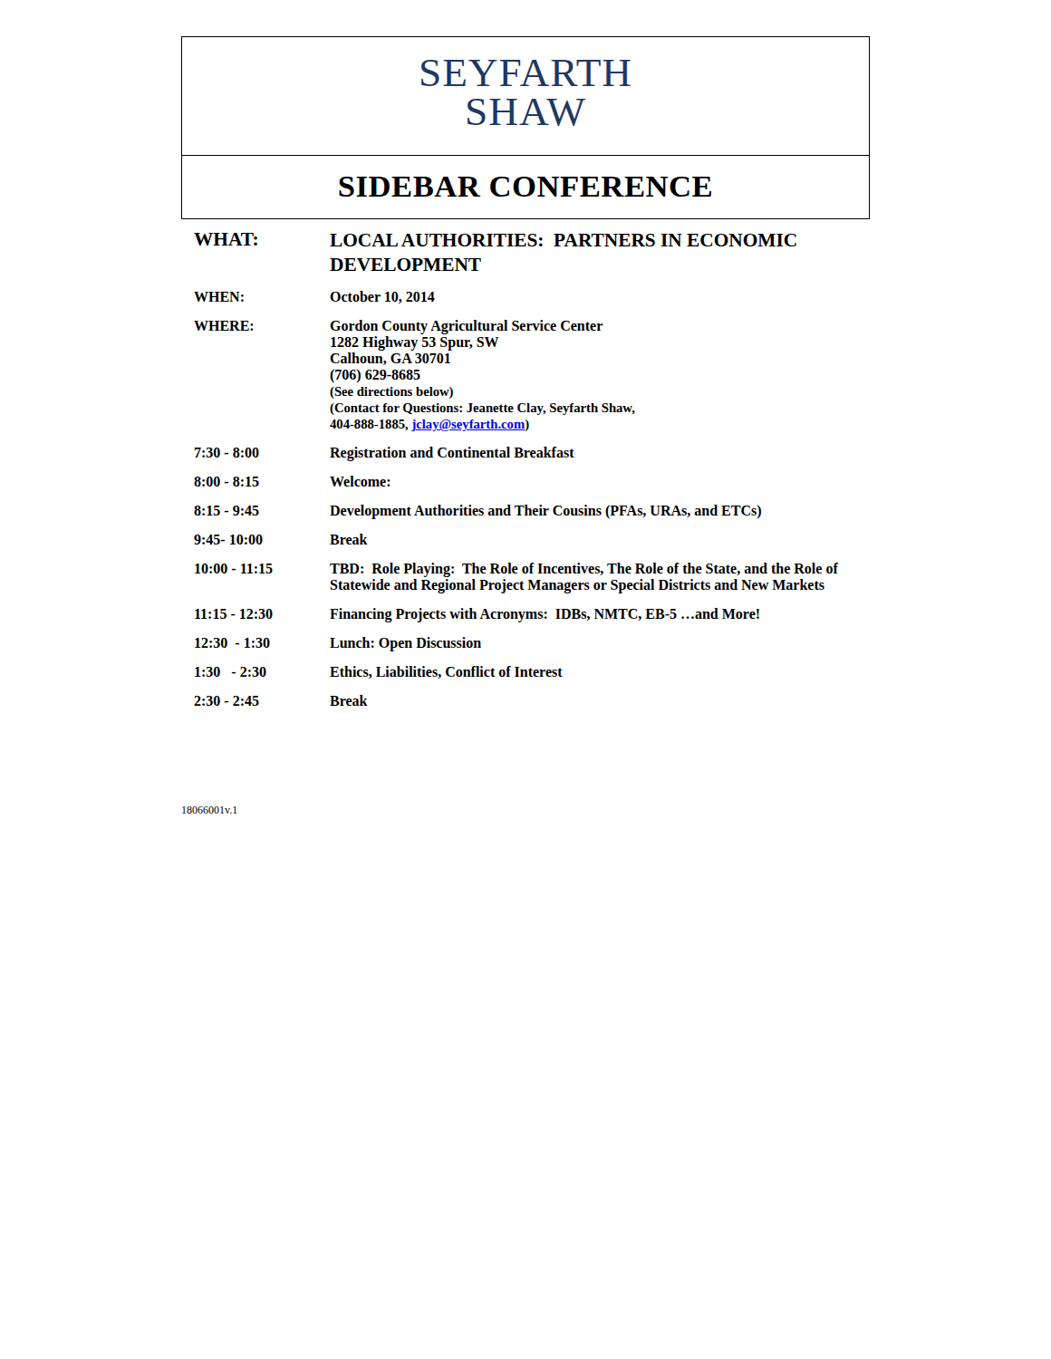SEYFARTH
SHAW
SIDEBAR CONFERENCE
| WHAT: | LOCAL AUTHORITIES: PARTNERS IN ECONOMIC DEVELOPMENT |
| WHEN: | October 10, 2014 |
| WHERE: | Gordon County Agricultural Service Center 1282 Highway 53 Spur, SW Calhoun, GA 30701 (706) 629-8685 (See directions below) (Contact for Questions: Jeanette Clay, Seyfarth Shaw, 404-888-1885, jclay@seyfarth.com ) |
| 7:30 - 8:00 | Registration and Continental Breakfast |
| 8:00 - 8:15 | Welcome: |
| 8:15 - 9:45 | Development Authorities and Their Cousins (PFAs, URAs, and ETCs) |
| 9:45- 10:00 | Break |
| 10:00 - 11:15 | TBD: Role Playing: The Role of Incentives, The Role of the State, and the Role of Statewide and Regional Project Managers or Special Districts and New Markets |
| 11:15 - 12:30 | Financing Projects with Acronyms: IDBs, NMTC, EB-5 …and More! |
| 12:30 - 1:30 | Lunch: Open Discussion |
| 1:30 - 2:30 | Ethics, Liabilities, Conflict of Interest |
| 2:30 - 2:45 | Break |
18066001v.1